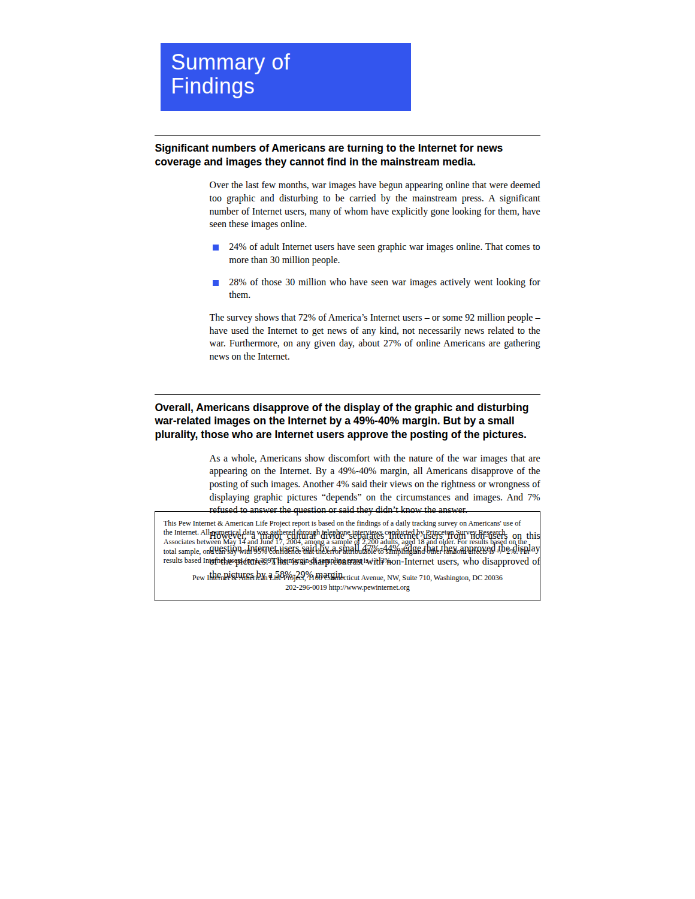Summary of
Findings
Significant numbers of Americans are turning to the Internet for news coverage and images they cannot find in the mainstream media.
Over the last few months, war images have begun appearing online that were deemed too graphic and disturbing to be carried by the mainstream press. A significant number of Internet users, many of whom have explicitly gone looking for them, have seen these images online.
24% of adult Internet users have seen graphic war images online. That comes to more than 30 million people.
28% of those 30 million who have seen war images actively went looking for them.
The survey shows that 72% of America’s Internet users – or some 92 million people – have used the Internet to get news of any kind, not necessarily news related to the war. Furthermore, on any given day, about 27% of online Americans are gathering news on the Internet.
Overall, Americans disapprove of the display of the graphic and disturbing war-related images on the Internet by a 49%-40% margin. But by a small plurality, those who are Internet users approve the posting of the pictures.
As a whole, Americans show discomfort with the nature of the war images that are appearing on the Internet. By a 49%-40% margin, all Americans disapprove of the posting of such images. Another 4% said their views on the rightness or wrongness of displaying graphic pictures “depends” on the circumstances and images. And 7% refused to answer the question or said they didn’t know the answer.
However, a major cultural divide separates Internet users from non-users on this question. Internet users said by a small 47%-44% edge that they approved the display of the pictures. That is a sharp contrast with non-Internet users, who disapproved of the pictures by a 58%-29% margin.
This Pew Internet & American Life Project report is based on the findings of a daily tracking survey on Americans' use of the Internet. All numerical data was gathered through telephone interviews conducted by Princeton Survey Research Associates between May 14 and June 17, 2004, among a sample of 2,200 adults, aged 18 and older. For results based on the total sample, one can say with 95% confidence that the error attributable to sampling and other random effects is +/- 2%. For results based Internet users (n=1,399), the margin of sampling error is +/- 3%.
Pew Internet & American Life Project, 1100 Connecticut Avenue, NW, Suite 710, Washington, DC 20036
202-296-0019 http://www.pewinternet.org